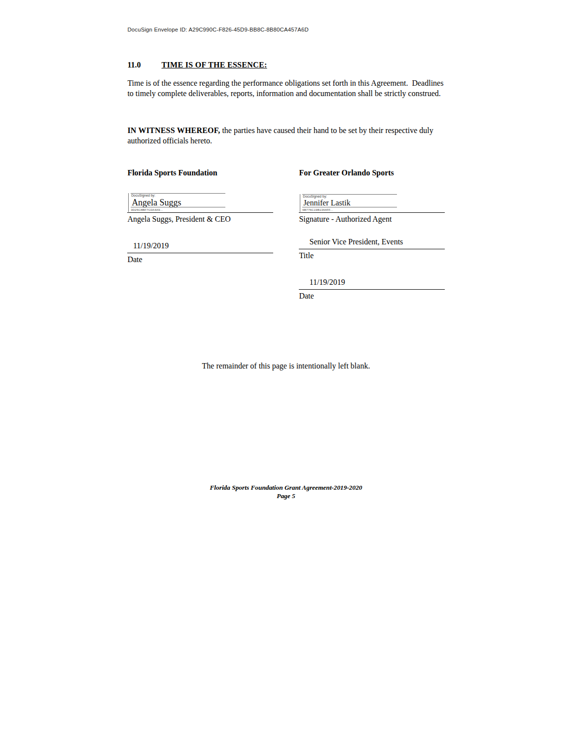DocuSign Envelope ID: A29C990C-F826-45D9-BB8C-8B80CA457A6D
11.0 TIME IS OF THE ESSENCE:
Time is of the essence regarding the performance obligations set forth in this Agreement. Deadlines to timely complete deliverables, reports, information and documentation shall be strictly construed.
IN WITNESS WHEREOF, the parties have caused their hand to be set by their respective duly authorized officials hereto.
Florida Sports Foundation
DocuSigned by:
Angela Suggs
3D25C8BF7C0A4A9...
Angela Suggs, President & CEO
11/19/2019
Date
For Greater Orlando Sports
DocuSigned by:
Jennifer Lastik
6B776C19B1364FF...
Signature - Authorized Agent
Senior Vice President, Events
Title
11/19/2019
Date
The remainder of this page is intentionally left blank.
Florida Sports Foundation Grant Agreement-2019-2020
Page 5